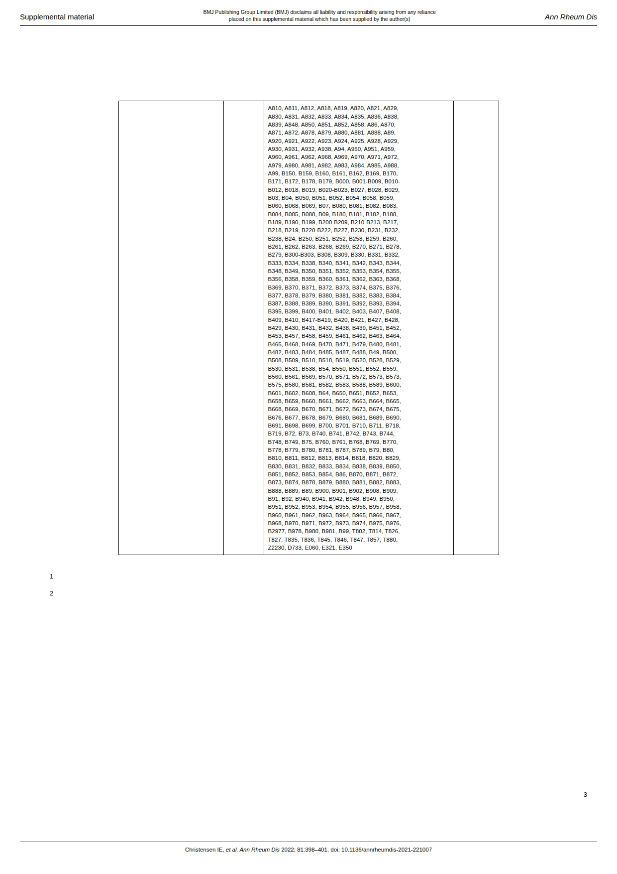Supplemental material
BMJ Publishing Group Limited (BMJ) disclaims all liability and responsibility arising from any reliance
placed on this supplemental material which has been supplied by the author(s)
Ann Rheum Dis
| | | A810, A811, A812, A818, A819, A820, A821, A829, A830, A831, A832, A833, A834, A835, A836, A838, A839, A848, A850, A851, A852, A858, A86, A870, A871, A872, A878, A879, A880, A881, A888, A89, A920, A921, A922, A923, A924, A925, A928, A929, A930, A931, A932, A938, A94, A950, A951, A959, A960, A961, A962, A968, A969, A970, A971, A972, A979, A980, A981, A982, A983, A984, A985, A988, A99, B150, B159, B160, B161, B162, B169, B170, B171, B172, B178, B179, B000, B001-B009, B010- B012, B018, B019, B020-B023, B027, B028, B029, B03, B04, B050, B051, B052, B054, B058, B059, B060, B068, B069, B07, B080, B081, B082, B083, B084, B085, B088, B09, B180, B181, B182, B188, B189, B190, B199, B200-B209, B210-B213, B217, B218, B219, B220-B222, B227, B230, B231, B232, B238, B24, B250, B251, B252, B258, B259, B260, B261, B262, B263, B268, B269, B270, B271, B278, B279, B300-B303, B308, B309, B330, B331, B332, B333, B334, B338, B340, B341, B342, B343, B344, B348, B349, B350, B351, B352, B353, B354, B355, B356, B358, B359, B360, B361, B362, B363, B368, B369, B370, B371, B372, B373, B374, B375, B376, B377, B378, B379, B380, B381, B382, B383, B384, B387, B388, B389, B390, B391, B392, B393, B394, B395, B399, B400, B401, B402, B403, B407, B408, B409, B410, B417-B419, B420, B421, B427, B428, B429, B430, B431, B432, B438, B439, B451, B452, B453, B457, B458, B459, B461, B462, B463, B464, B465, B468, B469, B470, B471, B479, B480, B481, B482, B483, B484, B485, B487, B488, B49, B500, B508, B509, B510, B518, B519, B520, B528, B529, B530, B531, B538, B54, B550, B551, B552, B559, B560, B561, B569, B570, B571, B572, B573, B573, B575, B580, B581, B582, B583, B588, B589, B600, B601, B602, B608, B64, B650, B651, B652, B653, B658, B659, B660, B661, B662, B663, B664, B665, B668, B669, B670, B671, B672, B673, B674, B675, B676, B677, B678, B679, B680, B681, B689, B690, B691, B698, B699, B700, B701, B710, B711, B718, B719, B72, B73, B740, B741, B742, B743, B744, B748, B749, B75, B760, B761, B768, B769, B770, B778, B779, B780, B781, B787, B789, B79, B80, B810, B811, B812, B813, B814, B818, B820, B829, B830, B831, B832, B833, B834, B838, B839, B850, B851, B852, B853, B854, B86, B870, B871, B872, B873, B874, B878, B879, B880, B881, B882, B883, B888, B889, B89, B900, B901, B902, B908, B909, B91, B92, B940, B941, B942, B948, B949, B950, B951, B952, B953, B954, B955, B956, B957, B958, B960, B961, B962, B963, B964, B965, B966, B967, B968, B970, B971, B972, B973, B974, B975, B976, B2977, B978, B980, B981, B99, T802, T814, T826, T827, T835, T836, T845, T846, T847, T857, T880, Z2230, D733, E060, E321, E350 | |
1
2
3
Christensen IE, et al. Ann Rheum Dis 2022; 81:398–401. doi: 10.1136/annrheumdis-2021-221007